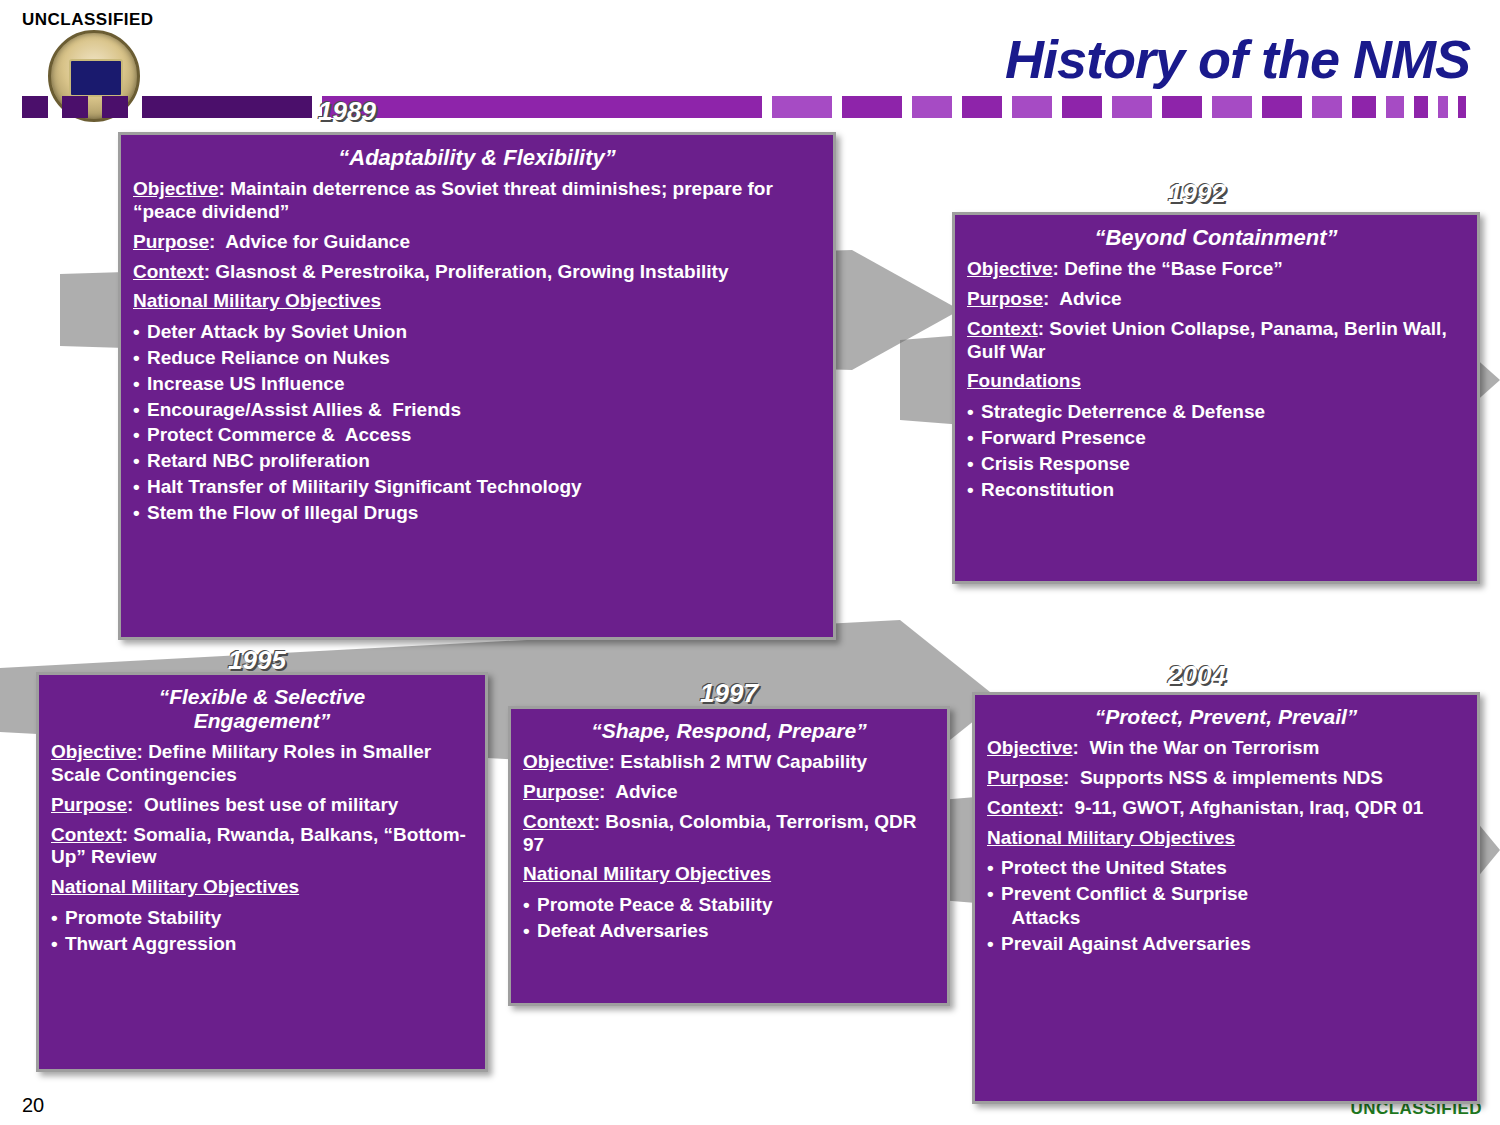UNCLASSIFIED
UNCLASSIFIED
20
History of the NMS
1989
1992
1995
1997
2004
“Adaptability & Flexibility”
Objective: Maintain deterrence as Soviet threat diminishes; prepare for “peace dividend”
Purpose: Advice for Guidance
Context: Glasnost & Perestroika, Proliferation, Growing Instability
National Military Objectives
Deter Attack by Soviet Union
Reduce Reliance on Nukes
Increase US Influence
Encourage/Assist Allies & Friends
Protect Commerce & Access
Retard NBC proliferation
Halt Transfer of Militarily Significant Technology
Stem the Flow of Illegal Drugs
“Beyond Containment”
Objective: Define the “Base Force”
Purpose: Advice
Context: Soviet Union Collapse, Panama, Berlin Wall, Gulf War
Foundations
Strategic Deterrence & Defense
Forward Presence
Crisis Response
Reconstitution
“Flexible & Selective
Engagement”
Objective: Define Military Roles in Smaller Scale Contingencies
Purpose: Outlines best use of military
Context: Somalia, Rwanda, Balkans, “Bottom-Up” Review
National Military Objectives
Promote Stability
Thwart Aggression
“Shape, Respond, Prepare”
Objective: Establish 2 MTW Capability
Purpose: Advice
Context: Bosnia, Colombia, Terrorism, QDR 97
National Military Objectives
Promote Peace & Stability
Defeat Adversaries
“Protect, Prevent, Prevail”
Objective: Win the War on Terrorism
Purpose: Supports NSS & implements NDS
Context: 9-11, GWOT, Afghanistan, Iraq, QDR 01
National Military Objectives
Protect the United States
Prevent Conflict & Surprise
Attacks
Prevail Against Adversaries